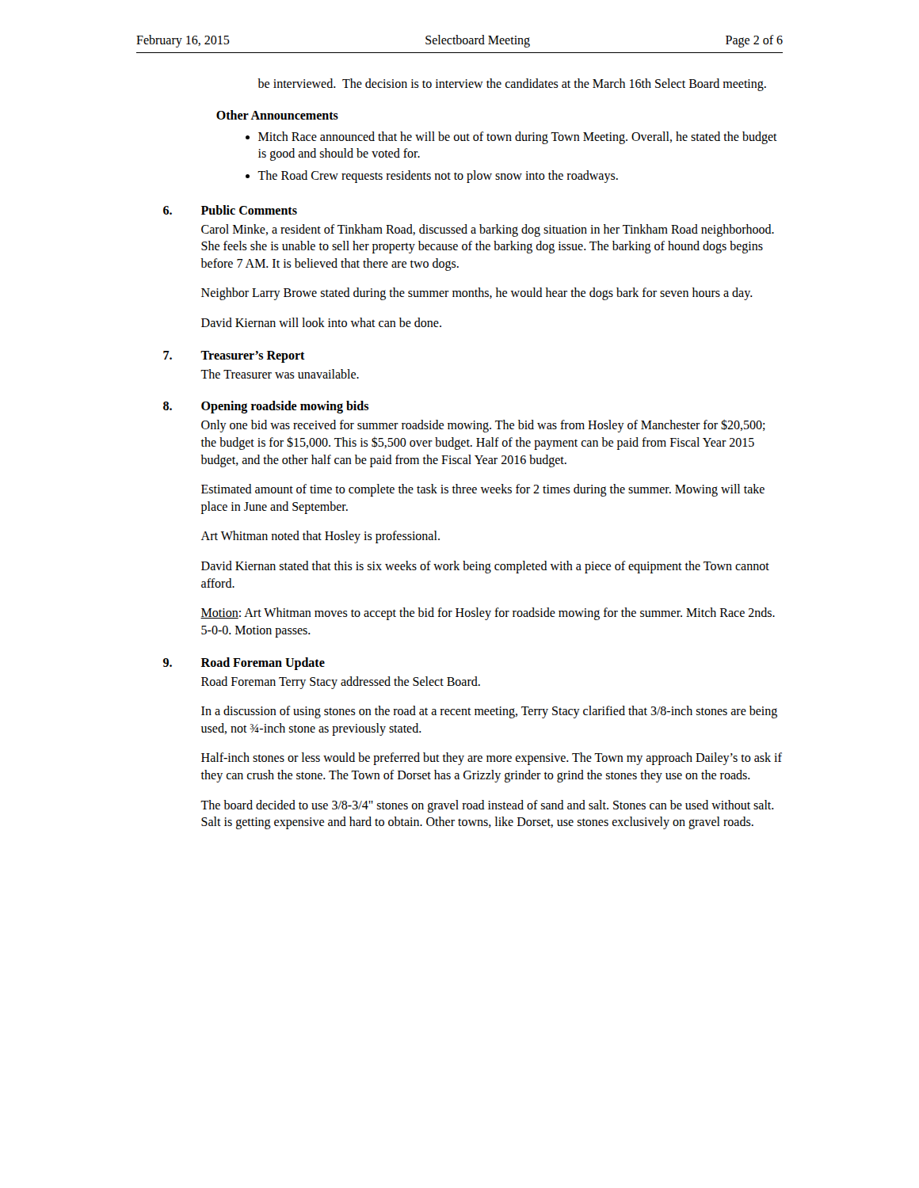February 16, 2015
Selectboard Meeting
Page 2 of 6
be interviewed. The decision is to interview the candidates at the March 16th Select Board meeting.
Other Announcements
Mitch Race announced that he will be out of town during Town Meeting. Overall, he stated the budget is good and should be voted for.
The Road Crew requests residents not to plow snow into the roadways.
6.
Public Comments
Carol Minke, a resident of Tinkham Road, discussed a barking dog situation in her Tinkham Road neighborhood. She feels she is unable to sell her property because of the barking dog issue. The barking of hound dogs begins before 7 AM. It is believed that there are two dogs.
Neighbor Larry Browe stated during the summer months, he would hear the dogs bark for seven hours a day.
David Kiernan will look into what can be done.
7.
Treasurer’s Report
The Treasurer was unavailable.
8.
Opening roadside mowing bids
Only one bid was received for summer roadside mowing. The bid was from Hosley of Manchester for $20,500; the budget is for $15,000. This is $5,500 over budget. Half of the payment can be paid from Fiscal Year 2015 budget, and the other half can be paid from the Fiscal Year 2016 budget.
Estimated amount of time to complete the task is three weeks for 2 times during the summer. Mowing will take place in June and September.
Art Whitman noted that Hosley is professional.
David Kiernan stated that this is six weeks of work being completed with a piece of equipment the Town cannot afford.
Motion: Art Whitman moves to accept the bid for Hosley for roadside mowing for the summer. Mitch Race 2nds. 5-0-0. Motion passes.
9.
Road Foreman Update
Road Foreman Terry Stacy addressed the Select Board.
In a discussion of using stones on the road at a recent meeting, Terry Stacy clarified that 3/8-inch stones are being used, not ¾-inch stone as previously stated.
Half-inch stones or less would be preferred but they are more expensive. The Town my approach Dailey’s to ask if they can crush the stone. The Town of Dorset has a Grizzly grinder to grind the stones they use on the roads.
The board decided to use 3/8-3/4" stones on gravel road instead of sand and salt. Stones can be used without salt. Salt is getting expensive and hard to obtain. Other towns, like Dorset, use stones exclusively on gravel roads.